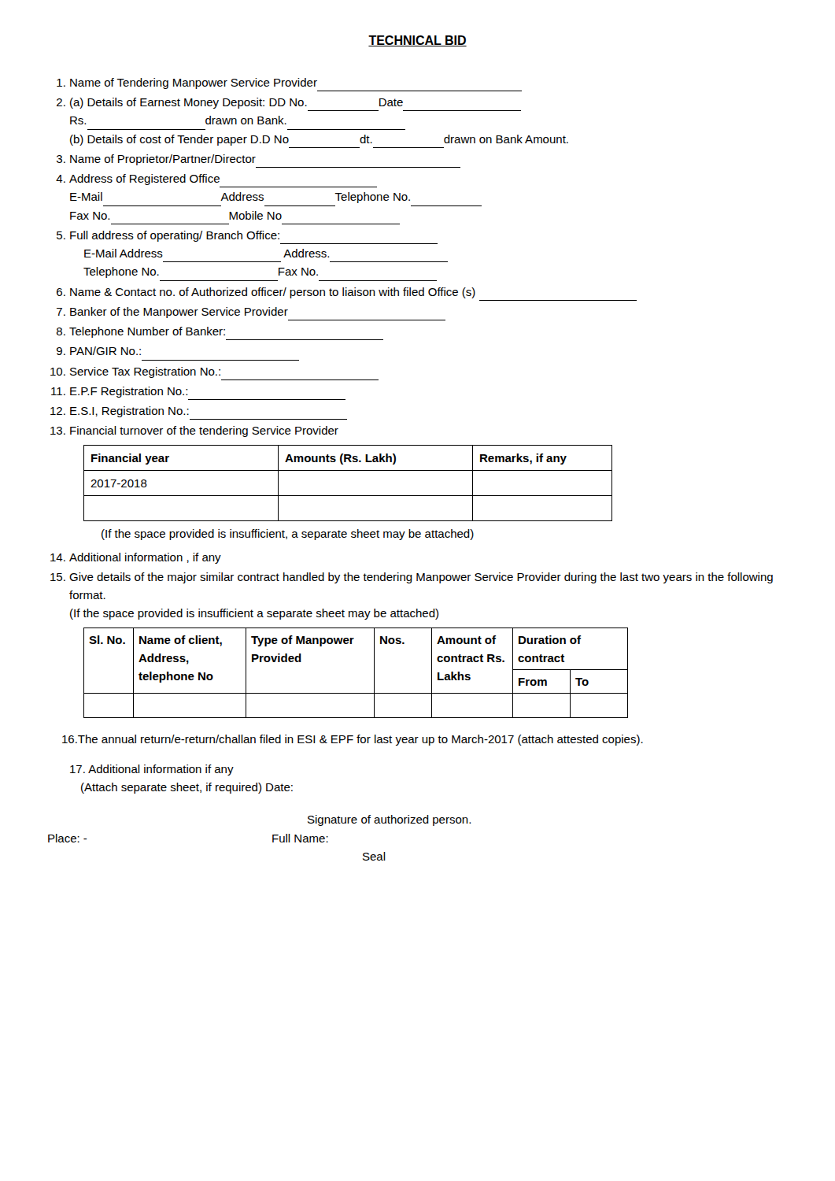TECHNICAL BID
Name of Tendering Manpower Service Provider
(a) Details of Earnest Money Deposit: DD No. Date
Rs. drawn on Bank.
(b) Details of cost of Tender paper D.D No dt. drawn on Bank Amount.
Name of Proprietor/Partner/Director
Address of Registered Office
E-Mail Address Telephone No.
Fax No. Mobile No
Full address of operating/ Branch Office:
E-Mail Address Address.
Telephone No. Fax No.
Name & Contact no. of Authorized officer/ person to liaison with filed Office (s)
Banker of the Manpower Service Provider
Telephone Number of Banker:
PAN/GIR No.:
Service Tax Registration No.:
E.P.F Registration No.:
E.S.I, Registration No.:
Financial turnover of the tendering Service Provider
| Financial year | Amounts (Rs. Lakh) | Remarks, if any |
| --- | --- | --- |
| 2017-2018 | | |
(If the space provided is insufficient, a separate sheet may be attached)
Additional information , if any
Give details of the major similar contract handled by the tendering Manpower Service Provider during the last two years in the following format.
(If the space provided is insufficient a separate sheet may be attached)
| Sl. No. | Name of client, Address, telephone No | Type of Manpower Provided | Nos. | Amount of contract Rs. Lakhs | Duration of contract |
| --- | --- | --- | --- | --- | --- |
| From | To |
16.The annual return/e-return/challan filed in ESI & EPF for last year up to March-2017 (attach attested copies).
17. Additional information if any
(Attach separate sheet, if required) Date:
Signature of authorized person.
Place: -
Full Name:
Seal